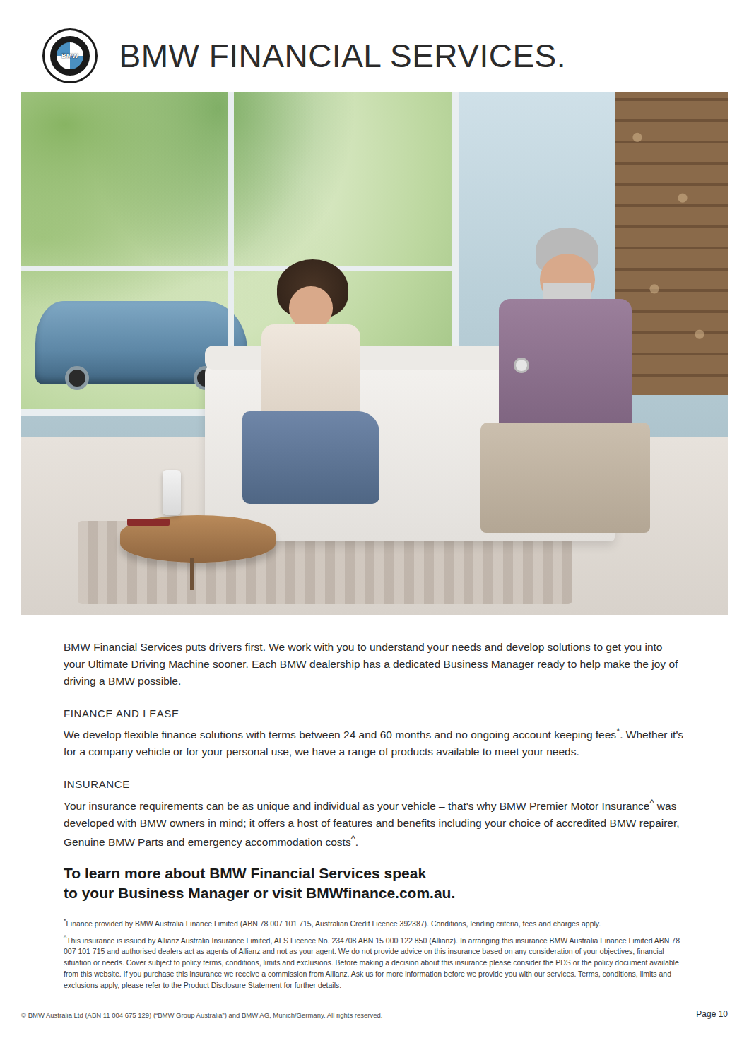BMW
BMW FINANCIAL SERVICES.
BMW Financial Services puts drivers first. We work with you to understand your needs and develop solutions to get you into your Ultimate Driving Machine sooner. Each BMW dealership has a dedicated Business Manager ready to help make the joy of driving a BMW possible.
Finance and Lease
We develop flexible finance solutions with terms between 24 and 60 months and no ongoing account keeping fees*. Whether it's for a company vehicle or for your personal use, we have a range of products available to meet your needs.
Insurance
Your insurance requirements can be as unique and individual as your vehicle – that's why BMW Premier Motor Insurance^ was developed with BMW owners in mind; it offers a host of features and benefits including your choice of accredited BMW repairer, Genuine BMW Parts and emergency accommodation costs^.
To learn more about BMW Financial Services speak
to your Business Manager or visit BMWfinance.com.au.
*Finance provided by BMW Australia Finance Limited (ABN 78 007 101 715, Australian Credit Licence 392387). Conditions, lending criteria, fees and charges apply.
^This insurance is issued by Allianz Australia Insurance Limited, AFS Licence No. 234708 ABN 15 000 122 850 (Allianz). In arranging this insurance BMW Australia Finance Limited ABN 78 007 101 715 and authorised dealers act as agents of Allianz and not as your agent. We do not provide advice on this insurance based on any consideration of your objectives, financial situation or needs. Cover subject to policy terms, conditions, limits and exclusions. Before making a decision about this insurance please consider the PDS or the policy document available from this website. If you purchase this insurance we receive a commission from Allianz. Ask us for more information before we provide you with our services. Terms, conditions, limits and exclusions apply, please refer to the Product Disclosure Statement for further details.
© BMW Australia Ltd (ABN 11 004 675 129) (“BMW Group Australia”) and BMW AG, Munich/Germany. All rights reserved.
Page 10